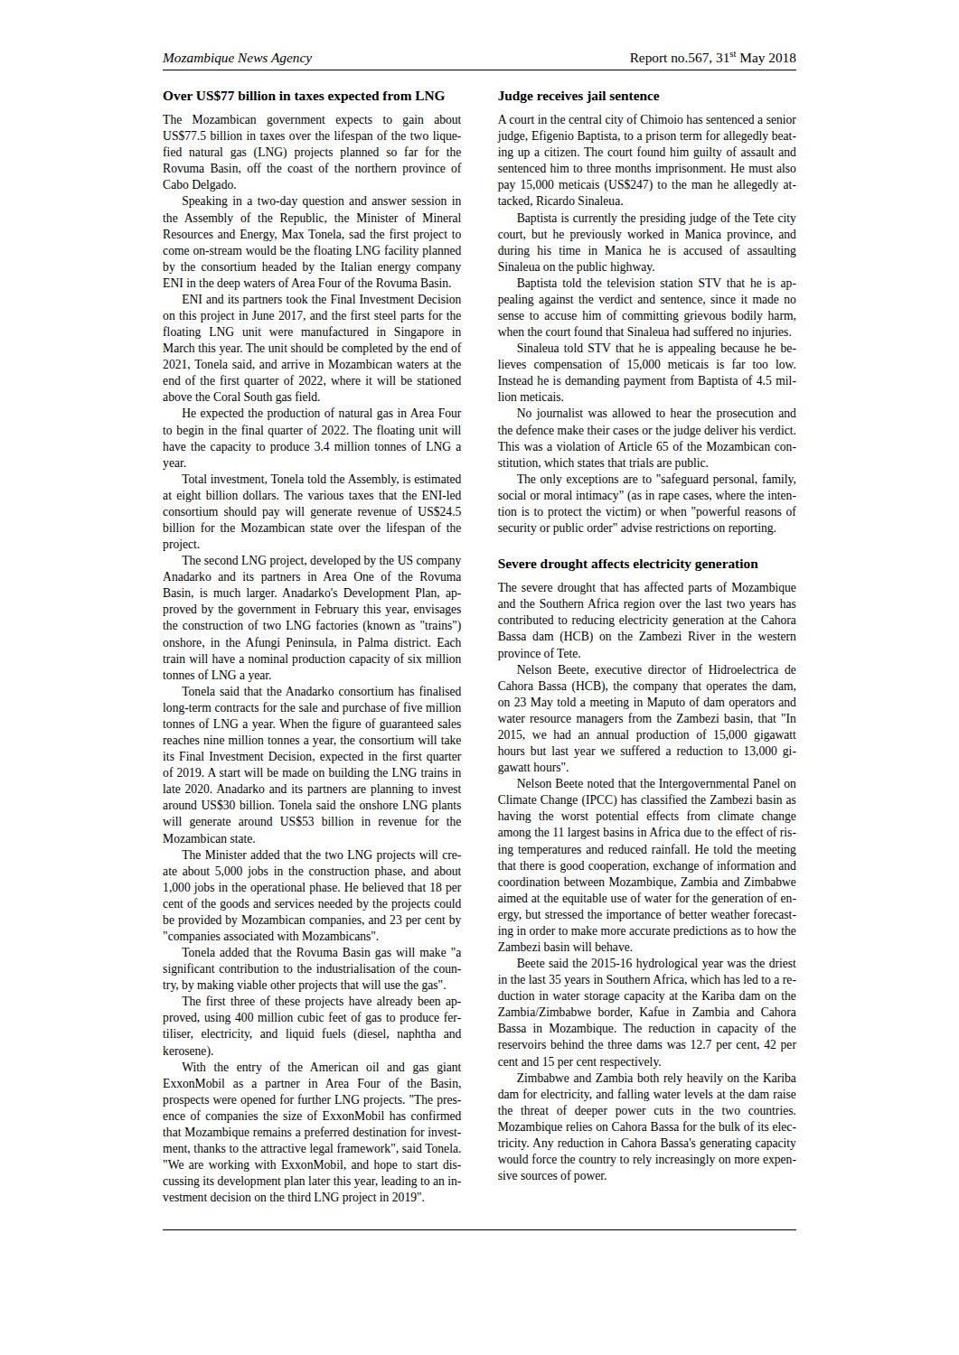Mozambique News Agency
Report no.567, 31st May 2018
Over US$77 billion in taxes expected from LNG
The Mozambican government expects to gain about US$77.5 billion in taxes over the lifespan of the two liquefied natural gas (LNG) projects planned so far for the Rovuma Basin, off the coast of the northern province of Cabo Delgado.
Speaking in a two-day question and answer session in the Assembly of the Republic, the Minister of Mineral Resources and Energy, Max Tonela, sad the first project to come on-stream would be the floating LNG facility planned by the consortium headed by the Italian energy company ENI in the deep waters of Area Four of the Rovuma Basin.
ENI and its partners took the Final Investment Decision on this project in June 2017, and the first steel parts for the floating LNG unit were manufactured in Singapore in March this year. The unit should be completed by the end of 2021, Tonela said, and arrive in Mozambican waters at the end of the first quarter of 2022, where it will be stationed above the Coral South gas field.
He expected the production of natural gas in Area Four to begin in the final quarter of 2022. The floating unit will have the capacity to produce 3.4 million tonnes of LNG a year.
Total investment, Tonela told the Assembly, is estimated at eight billion dollars. The various taxes that the ENI-led consortium should pay will generate revenue of US$24.5 billion for the Mozambican state over the lifespan of the project.
The second LNG project, developed by the US company Anadarko and its partners in Area One of the Rovuma Basin, is much larger. Anadarko's Development Plan, approved by the government in February this year, envisages the construction of two LNG factories (known as "trains") onshore, in the Afungi Peninsula, in Palma district. Each train will have a nominal production capacity of six million tonnes of LNG a year.
Tonela said that the Anadarko consortium has finalised long-term contracts for the sale and purchase of five million tonnes of LNG a year. When the figure of guaranteed sales reaches nine million tonnes a year, the consortium will take its Final Investment Decision, expected in the first quarter of 2019. A start will be made on building the LNG trains in late 2020. Anadarko and its partners are planning to invest around US$30 billion. Tonela said the onshore LNG plants will generate around US$53 billion in revenue for the Mozambican state.
The Minister added that the two LNG projects will create about 5,000 jobs in the construction phase, and about 1,000 jobs in the operational phase. He believed that 18 per cent of the goods and services needed by the projects could be provided by Mozambican companies, and 23 per cent by "companies associated with Mozambicans".
Tonela added that the Rovuma Basin gas will make "a significant contribution to the industrialisation of the country, by making viable other projects that will use the gas".
The first three of these projects have already been approved, using 400 million cubic feet of gas to produce fertiliser, electricity, and liquid fuels (diesel, naphtha and kerosene).
With the entry of the American oil and gas giant ExxonMobil as a partner in Area Four of the Basin, prospects were opened for further LNG projects. "The presence of companies the size of ExxonMobil has confirmed that Mozambique remains a preferred destination for investment, thanks to the attractive legal framework", said Tonela. "We are working with ExxonMobil, and hope to start discussing its development plan later this year, leading to an investment decision on the third LNG project in 2019".
Judge receives jail sentence
A court in the central city of Chimoio has sentenced a senior judge, Efigenio Baptista, to a prison term for allegedly beating up a citizen. The court found him guilty of assault and sentenced him to three months imprisonment. He must also pay 15,000 meticais (US$247) to the man he allegedly attacked, Ricardo Sinaleua.
Baptista is currently the presiding judge of the Tete city court, but he previously worked in Manica province, and during his time in Manica he is accused of assaulting Sinaleua on the public highway.
Baptista told the television station STV that he is appealing against the verdict and sentence, since it made no sense to accuse him of committing grievous bodily harm, when the court found that Sinaleua had suffered no injuries.
Sinaleua told STV that he is appealing because he believes compensation of 15,000 meticais is far too low. Instead he is demanding payment from Baptista of 4.5 million meticais.
No journalist was allowed to hear the prosecution and the defence make their cases or the judge deliver his verdict. This was a violation of Article 65 of the Mozambican constitution, which states that trials are public.
The only exceptions are to "safeguard personal, family, social or moral intimacy" (as in rape cases, where the intention is to protect the victim) or when "powerful reasons of security or public order" advise restrictions on reporting.
Severe drought affects electricity generation
The severe drought that has affected parts of Mozambique and the Southern Africa region over the last two years has contributed to reducing electricity generation at the Cahora Bassa dam (HCB) on the Zambezi River in the western province of Tete.
Nelson Beete, executive director of Hidroelectrica de Cahora Bassa (HCB), the company that operates the dam, on 23 May told a meeting in Maputo of dam operators and water resource managers from the Zambezi basin, that "In 2015, we had an annual production of 15,000 gigawatt hours but last year we suffered a reduction to 13,000 gigawatt hours".
Nelson Beete noted that the Intergovernmental Panel on Climate Change (IPCC) has classified the Zambezi basin as having the worst potential effects from climate change among the 11 largest basins in Africa due to the effect of rising temperatures and reduced rainfall. He told the meeting that there is good cooperation, exchange of information and coordination between Mozambique, Zambia and Zimbabwe aimed at the equitable use of water for the generation of energy, but stressed the importance of better weather forecasting in order to make more accurate predictions as to how the Zambezi basin will behave.
Beete said the 2015-16 hydrological year was the driest in the last 35 years in Southern Africa, which has led to a reduction in water storage capacity at the Kariba dam on the Zambia/Zimbabwe border, Kafue in Zambia and Cahora Bassa in Mozambique. The reduction in capacity of the reservoirs behind the three dams was 12.7 per cent, 42 per cent and 15 per cent respectively.
Zimbabwe and Zambia both rely heavily on the Kariba dam for electricity, and falling water levels at the dam raise the threat of deeper power cuts in the two countries. Mozambique relies on Cahora Bassa for the bulk of its electricity. Any reduction in Cahora Bassa's generating capacity would force the country to rely increasingly on more expensive sources of power.